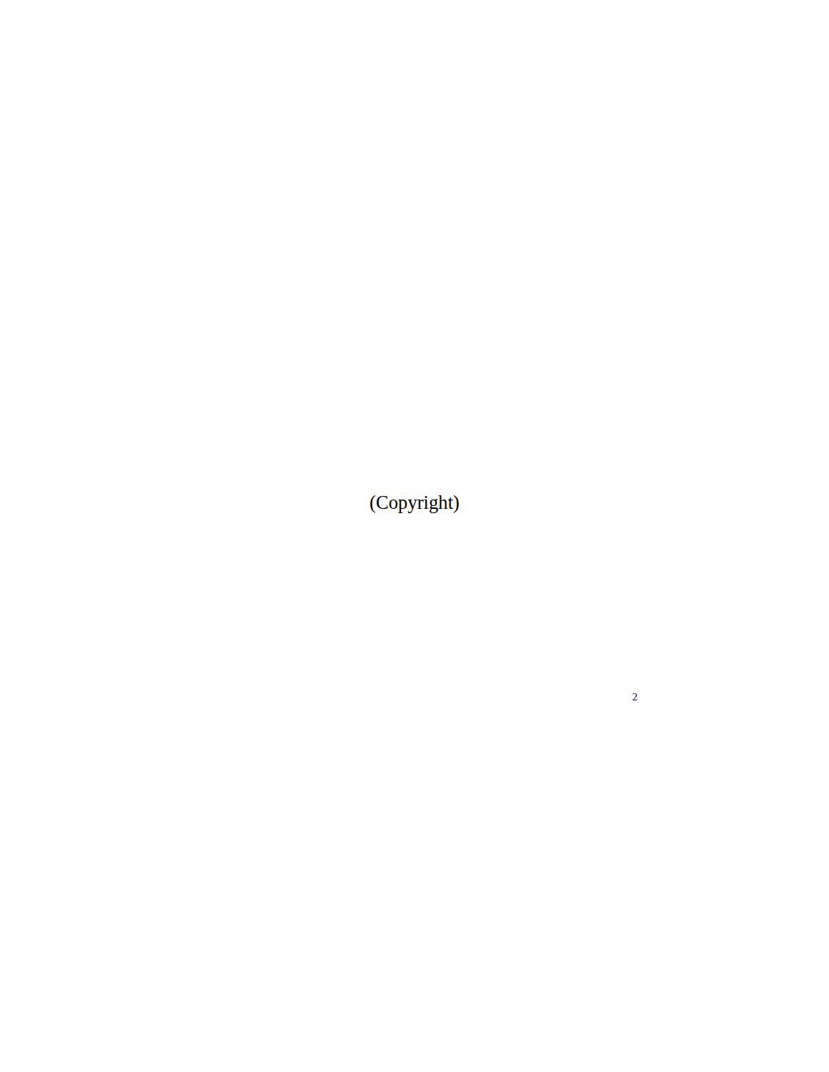(Copyright)
2